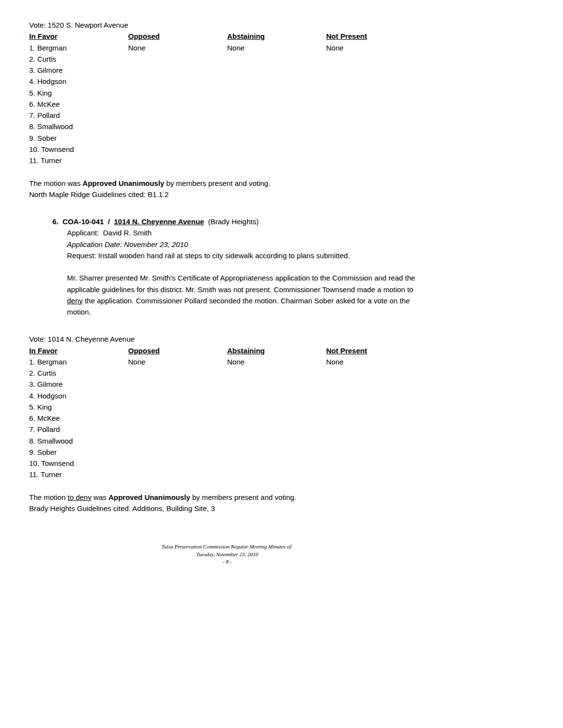Vote: 1520 S. Newport Avenue
| In Favor | Opposed | Abstaining | Not Present |
| --- | --- | --- | --- |
| Bergman Curtis Gilmore Hodgson King McKee Pollard Smallwood Sober Townsend Turner | None | None | None |
The motion was Approved Unanimously by members present and voting.
North Maple Ridge Guidelines cited: B1.1.2
6. COA-10-041 / 1014 N. Cheyenne Avenue (Brady Heights)
Applicant: David R. Smith
Application Date: November 23, 2010
Request: Install wooden hand rail at steps to city sidewalk according to plans submitted.
Mr. Sharrer presented Mr. Smith's Certificate of Appropriateness application to the Commission and read the applicable guidelines for this district. Mr. Smith was not present. Commissioner Townsend made a motion to deny the application. Commissioner Pollard seconded the motion. Chairman Sober asked for a vote on the motion.
Vote: 1014 N. Cheyenne Avenue
| In Favor | Opposed | Abstaining | Not Present |
| --- | --- | --- | --- |
| Bergman Curtis Gilmore Hodgson King McKee Pollard Smallwood Sober Townsend Turner | None | None | None |
The motion to deny was Approved Unanimously by members present and voting.
Brady Heights Guidelines cited: Additions, Building Site, 3
Tulsa Preservation Commission Regular Meeting Minutes of:
Tuesday, November 23, 2010
- 8 -